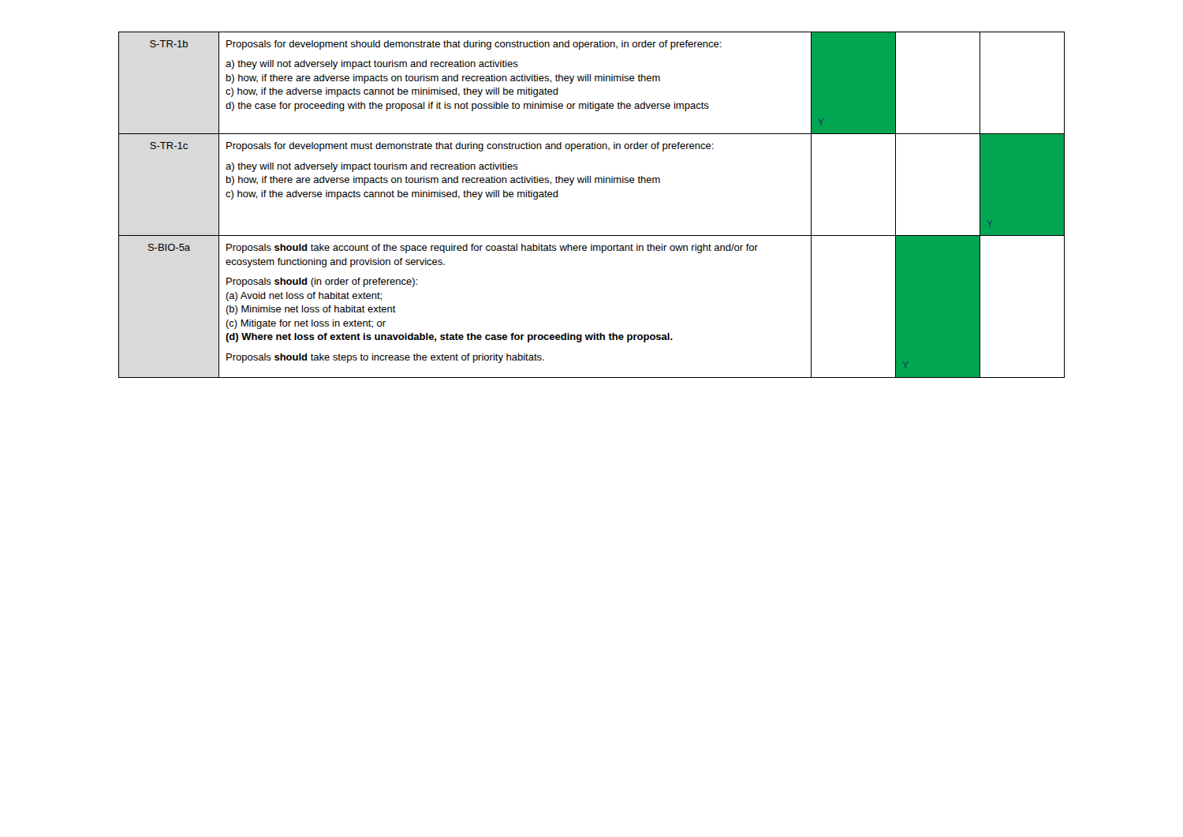| S-TR-1b | Proposals for development should demonstrate that during construction and operation, in order of preference: a) they will not adversely impact tourism and recreation activities b) how, if there are adverse impacts on tourism and recreation activities, they will minimise them c) how, if the adverse impacts cannot be minimised, they will be mitigated d) the case for proceeding with the proposal if it is not possible to minimise or mitigate the adverse impacts | Y | | |
| S-TR-1c | Proposals for development must demonstrate that during construction and operation, in order of preference: a) they will not adversely impact tourism and recreation activities b) how, if there are adverse impacts on tourism and recreation activities, they will minimise them c) how, if the adverse impacts cannot be minimised, they will be mitigated | | | Y |
| S-BIO-5a | Proposals should take account of the space required for coastal habitats where important in their own right and/or for ecosystem functioning and provision of services. Proposals should (in order of preference): (a) Avoid net loss of habitat extent; (b) Minimise net loss of habitat extent (c) Mitigate for net loss in extent; or (d) Where net loss of extent is unavoidable, state the case for proceeding with the proposal. Proposals should take steps to increase the extent of priority habitats. | | Y | |